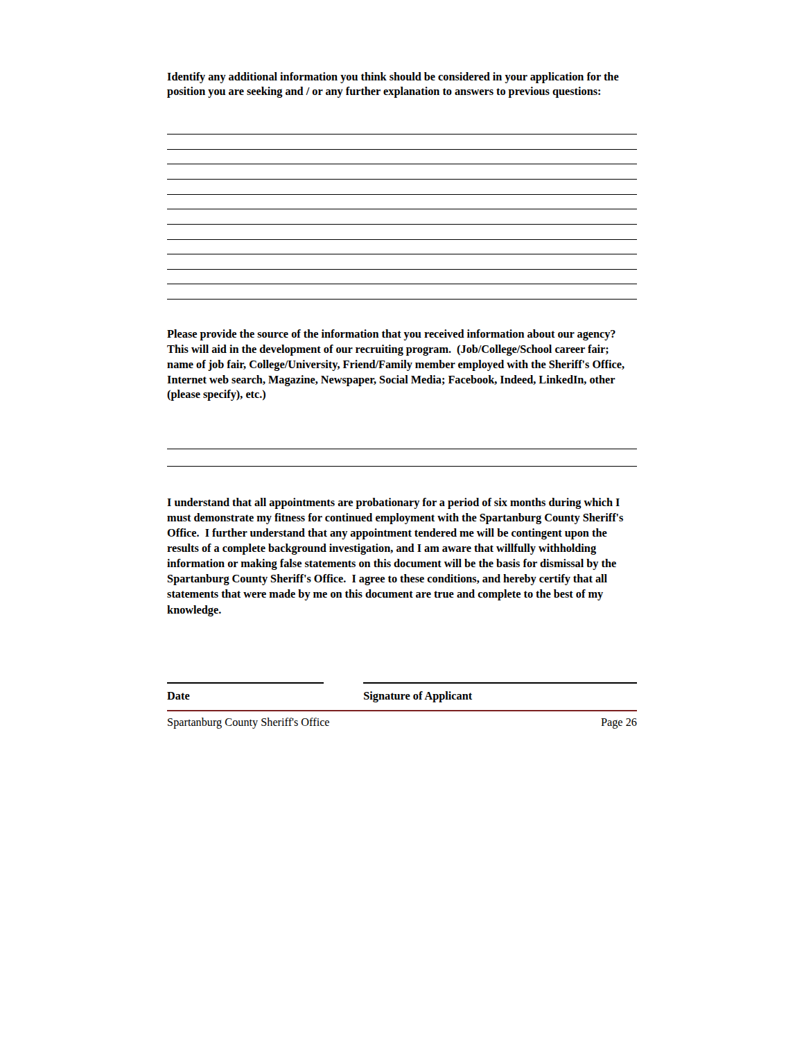Identify any additional information you think should be considered in your application for the position you are seeking and / or any further explanation to answers to previous questions:
Please provide the source of the information that you received information about our agency? This will aid in the development of our recruiting program. (Job/College/School career fair; name of job fair, College/University, Friend/Family member employed with the Sheriff's Office, Internet web search, Magazine, Newspaper, Social Media; Facebook, Indeed, LinkedIn, other (please specify), etc.)
I understand that all appointments are probationary for a period of six months during which I must demonstrate my fitness for continued employment with the Spartanburg County Sheriff's Office. I further understand that any appointment tendered me will be contingent upon the results of a complete background investigation, and I am aware that willfully withholding information or making false statements on this document will be the basis for dismissal by the Spartanburg County Sheriff's Office. I agree to these conditions, and hereby certify that all statements that were made by me on this document are true and complete to the best of my knowledge.
Date
Signature of Applicant
Spartanburg County Sheriff's Office
Page 26